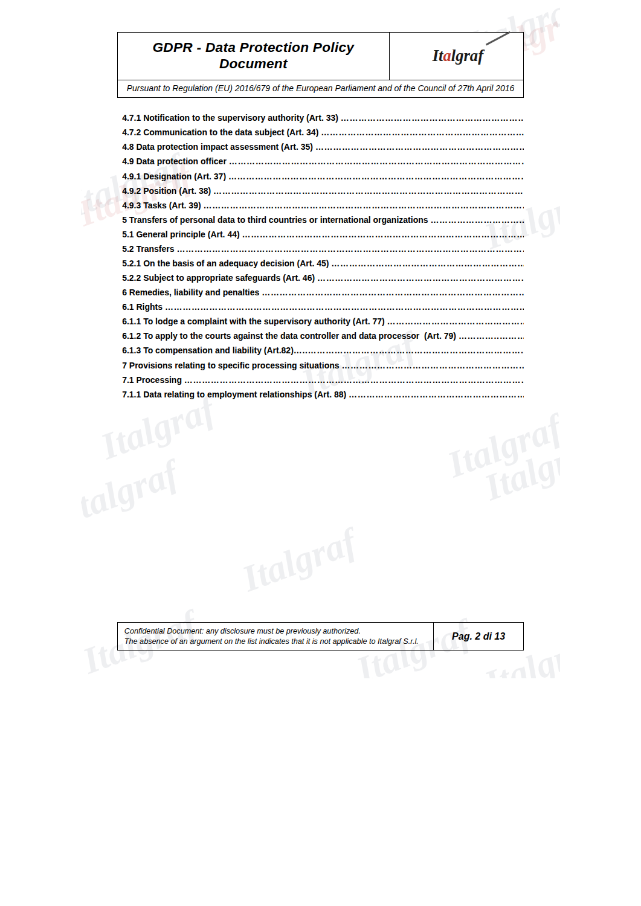Italgraf
Italgraf
Italgraf
Italgraf
Italgraf
Italgraf
Italgraf
Italgraf
Italgraf
Italgraf
Italgraf
Italgraf
Italgraf
Italgraf
GDPR - Data Protection Policy Document
Italgraf
Pursuant to Regulation (EU) 2016/679 of the European Parliament and of the Council of 27th April 2016
4.7.1 Notification to the supervisory authority (Art. 33) ……………………………………………………………………11
4.7.2 Communication to the data subject (Art. 34) ………………………………………………………………………………12
4.8 Data protection impact assessment (Art. 35) …………………………………………………………………………………12
4.9 Data protection officer ………………………………………………………………………………………………………………………12
4.9.1 Designation (Art. 37) ………………………………………………………………………………………………………………………12
4.9.2 Position (Art. 38) ……………………………………………………………………………………………………………………………12
4.9.3 Tasks (Art. 39) ………………………………………………………………………………………………………………………………12
5 Transfers of personal data to third countries or international organizations …………………………………………12
5.1 General principle (Art. 44) ……………………………………………………………………………………………………………12
5.2 Transfers ………………………………………………………………………………………………………………………………………………12
5.2.1 On the basis of an adequacy decision (Art. 45) ……………………………………………………………………………12
5.2.2 Subject to appropriate safeguards (Art. 46) ………………………………………………………………………………13
6 Remedies, liability and penalties ……………………………………………………………………………………………………13
6.1 Rights ……………………………………………………………………………………………………………………………………………………13
6.1.1 To lodge a complaint with the supervisory authority (Art. 77) …………………………………………………13
6.1.2 To apply to the courts against the data controller and data processor (Art. 79) …………..…………13
6.1.3 To compensation and liability (Art.82)…..…………………………………………………………………………………13
7 Provisions relating to specific processing situations ………………………………………………………………………13
7.1 Processing ……………………………………………………………………………………………………………………………………………13
7.1.1 Data relating to employment relationships (Art. 88) …………………………………………………………………13
Confidential Document: any disclosure must be previously authorized.
The absence of an argument on the list indicates that it is not applicable to Italgraf S.r.l.
Pag. 2 di 13